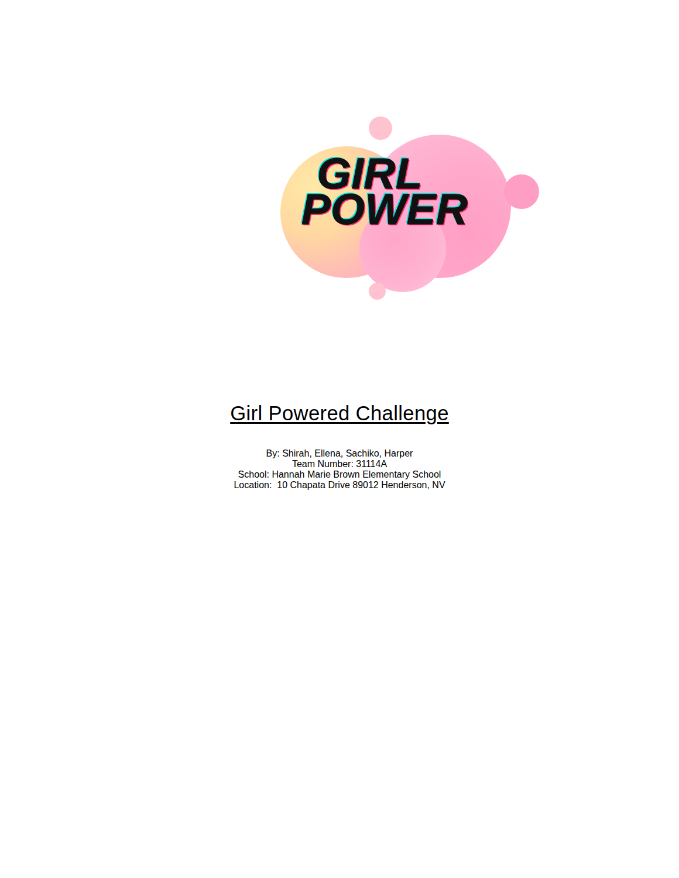Girl Power
Girl Powered Challenge
By: Shirah, Ellena, Sachiko, Harper
Team Number: 31114A
School: Hannah Marie Brown Elementary School
Location: 10 Chapata Drive 89012 Henderson, NV